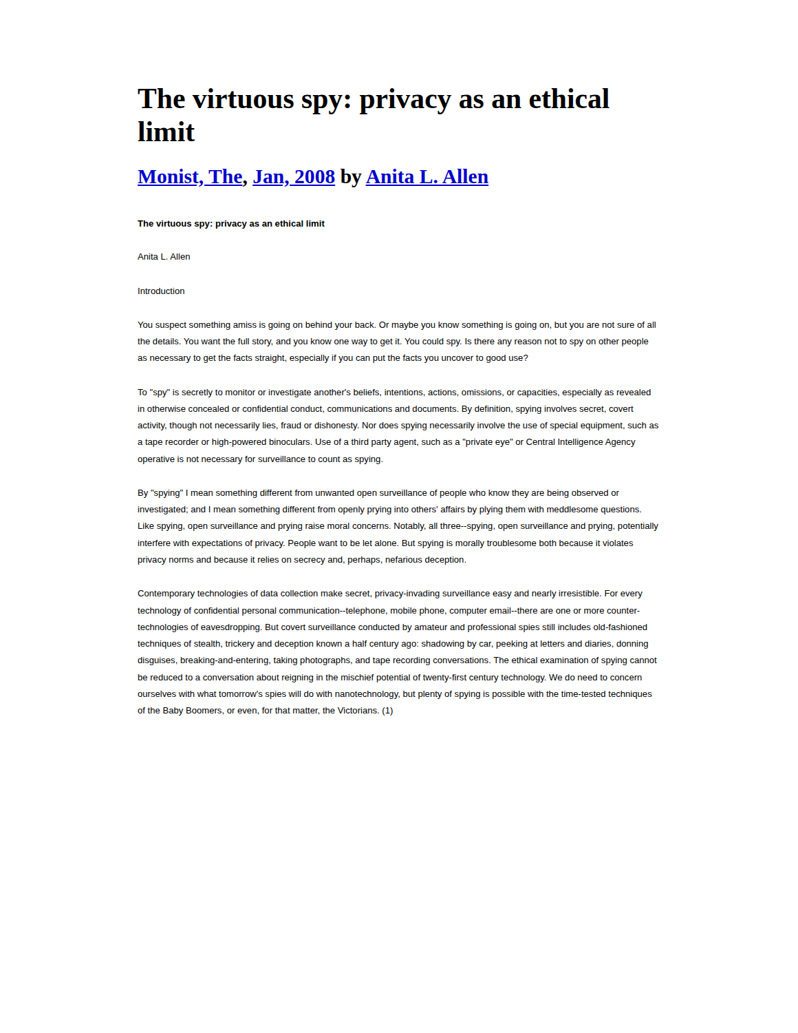The virtuous spy: privacy as an ethical limit
Monist, The, Jan, 2008 by Anita L. Allen
The virtuous spy: privacy as an ethical limit
Anita L. Allen
Introduction
You suspect something amiss is going on behind your back. Or maybe you know something is going on, but you are not sure of all the details. You want the full story, and you know one way to get it. You could spy. Is there any reason not to spy on other people as necessary to get the facts straight, especially if you can put the facts you uncover to good use?
To "spy" is secretly to monitor or investigate another's beliefs, intentions, actions, omissions, or capacities, especially as revealed in otherwise concealed or confidential conduct, communications and documents. By definition, spying involves secret, covert activity, though not necessarily lies, fraud or dishonesty. Nor does spying necessarily involve the use of special equipment, such as a tape recorder or high-powered binoculars. Use of a third party agent, such as a "private eye" or Central Intelligence Agency operative is not necessary for surveillance to count as spying.
By "spying" I mean something different from unwanted open surveillance of people who know they are being observed or investigated; and I mean something different from openly prying into others' affairs by plying them with meddlesome questions. Like spying, open surveillance and prying raise moral concerns. Notably, all three--spying, open surveillance and prying, potentially interfere with expectations of privacy. People want to be let alone. But spying is morally troublesome both because it violates privacy norms and because it relies on secrecy and, perhaps, nefarious deception.
Contemporary technologies of data collection make secret, privacy-invading surveillance easy and nearly irresistible. For every technology of confidential personal communication--telephone, mobile phone, computer email--there are one or more counter-technologies of eavesdropping. But covert surveillance conducted by amateur and professional spies still includes old-fashioned techniques of stealth, trickery and deception known a half century ago: shadowing by car, peeking at letters and diaries, donning disguises, breaking-and-entering, taking photographs, and tape recording conversations. The ethical examination of spying cannot be reduced to a conversation about reigning in the mischief potential of twenty-first century technology. We do need to concern ourselves with what tomorrow's spies will do with nanotechnology, but plenty of spying is possible with the time-tested techniques of the Baby Boomers, or even, for that matter, the Victorians. (1)